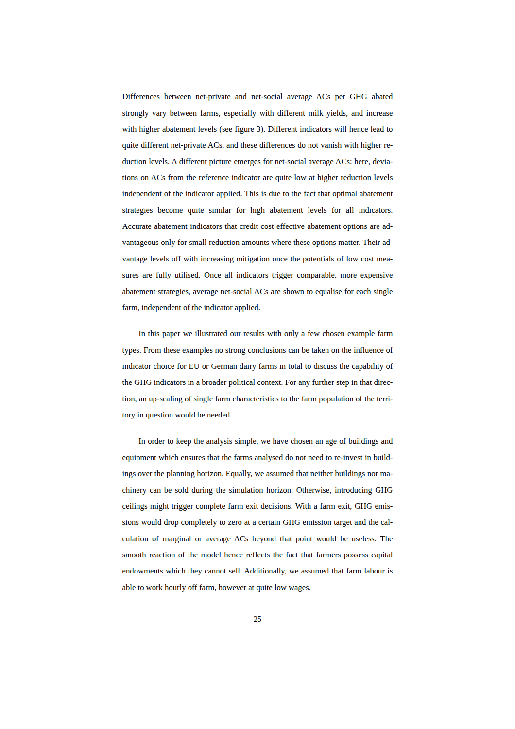Differences between net-private and net-social average ACs per GHG abated strongly vary between farms, especially with different milk yields, and increase with higher abatement levels (see figure 3). Different indicators will hence lead to quite different net-private ACs, and these differences do not vanish with higher reduction levels. A different picture emerges for net-social average ACs: here, deviations on ACs from the reference indicator are quite low at higher reduction levels independent of the indicator applied. This is due to the fact that optimal abatement strategies become quite similar for high abatement levels for all indicators. Accurate abatement indicators that credit cost effective abatement options are advantageous only for small reduction amounts where these options matter. Their advantage levels off with increasing mitigation once the potentials of low cost measures are fully utilised. Once all indicators trigger comparable, more expensive abatement strategies, average net-social ACs are shown to equalise for each single farm, independent of the indicator applied.
In this paper we illustrated our results with only a few chosen example farm types. From these examples no strong conclusions can be taken on the influence of indicator choice for EU or German dairy farms in total to discuss the capability of the GHG indicators in a broader political context. For any further step in that direction, an up-scaling of single farm characteristics to the farm population of the territory in question would be needed.
In order to keep the analysis simple, we have chosen an age of buildings and equipment which ensures that the farms analysed do not need to re-invest in buildings over the planning horizon. Equally, we assumed that neither buildings nor machinery can be sold during the simulation horizon. Otherwise, introducing GHG ceilings might trigger complete farm exit decisions. With a farm exit, GHG emissions would drop completely to zero at a certain GHG emission target and the calculation of marginal or average ACs beyond that point would be useless. The smooth reaction of the model hence reflects the fact that farmers possess capital endowments which they cannot sell. Additionally, we assumed that farm labour is able to work hourly off farm, however at quite low wages.
25